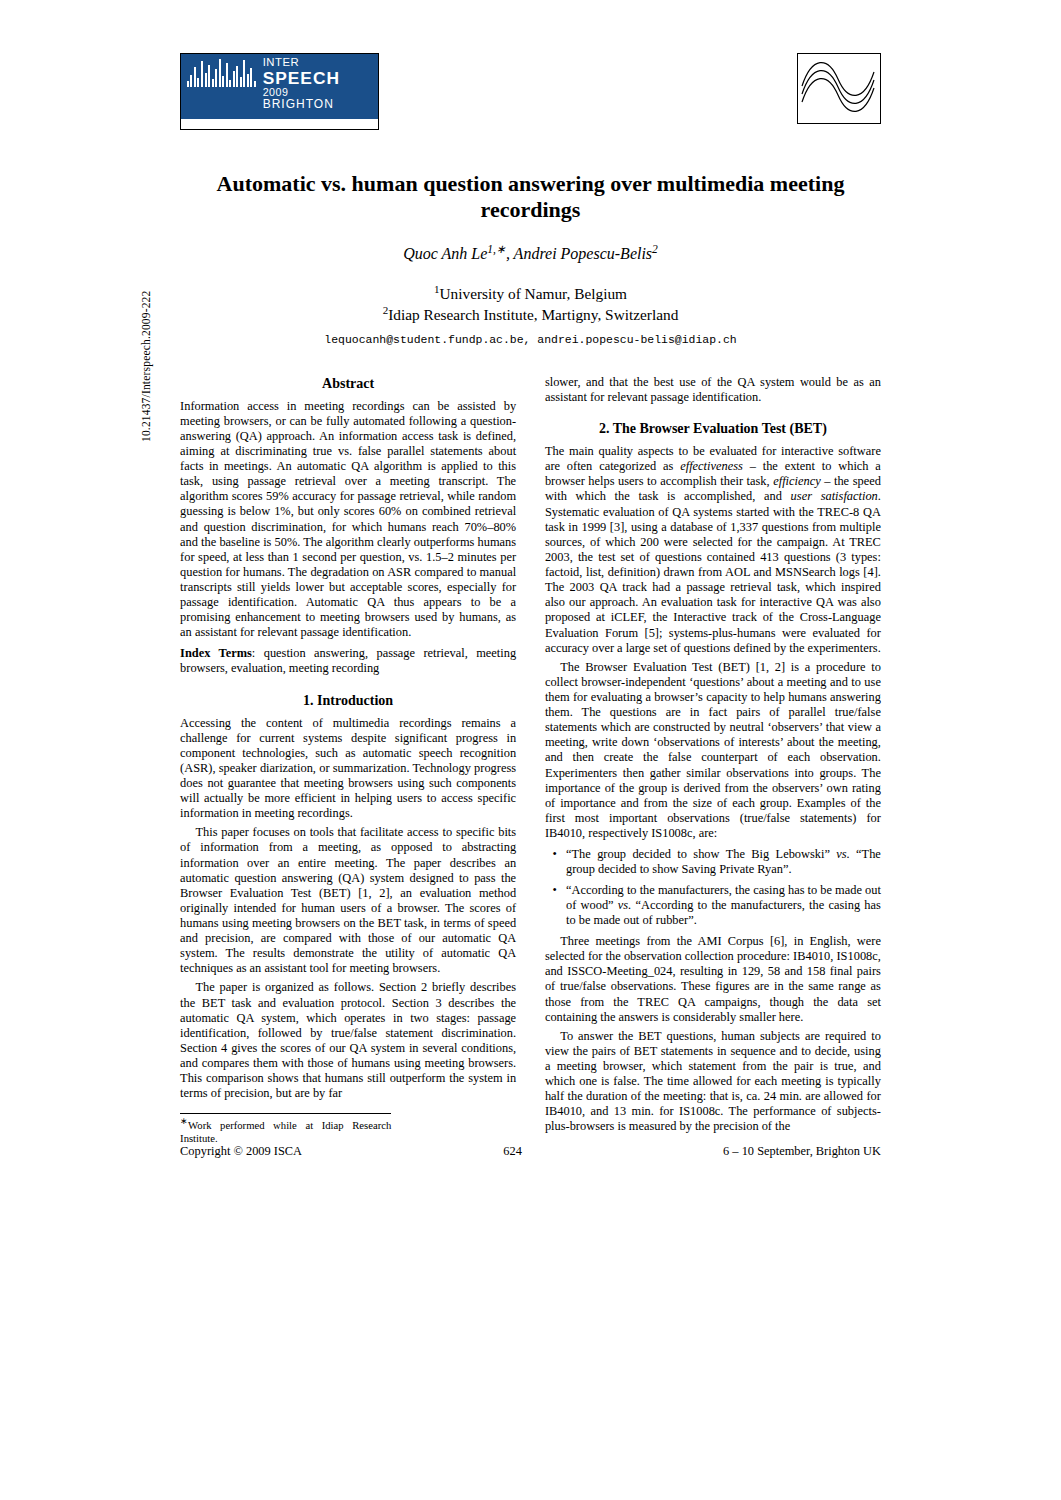INTER
SPEECH
2009
BRIGHTON
Automatic vs. human question answering over multimedia meeting recordings
Quoc Anh Le1,∗, Andrei Popescu-Belis2
1University of Namur, Belgium
2Idiap Research Institute, Martigny, Switzerland
lequocanh@student.fundp.ac.be, andrei.popescu-belis@idiap.ch
Abstract
Information access in meeting recordings can be assisted by meeting browsers, or can be fully automated following a question-answering (QA) approach. An information access task is defined, aiming at discriminating true vs. false parallel statements about facts in meetings. An automatic QA algorithm is applied to this task, using passage retrieval over a meeting transcript. The algorithm scores 59% accuracy for passage retrieval, while random guessing is below 1%, but only scores 60% on combined retrieval and question discrimination, for which humans reach 70%–80% and the baseline is 50%. The algorithm clearly outperforms humans for speed, at less than 1 second per question, vs. 1.5–2 minutes per question for humans. The degradation on ASR compared to manual transcripts still yields lower but acceptable scores, especially for passage identification. Automatic QA thus appears to be a promising enhancement to meeting browsers used by humans, as an assistant for relevant passage identification.
Index Terms: question answering, passage retrieval, meeting browsers, evaluation, meeting recording
1. Introduction
Accessing the content of multimedia recordings remains a challenge for current systems despite significant progress in component technologies, such as automatic speech recognition (ASR), speaker diarization, or summarization. Technology progress does not guarantee that meeting browsers using such components will actually be more efficient in helping users to access specific information in meeting recordings.
This paper focuses on tools that facilitate access to specific bits of information from a meeting, as opposed to abstracting information over an entire meeting. The paper describes an automatic question answering (QA) system designed to pass the Browser Evaluation Test (BET) [1, 2], an evaluation method originally intended for human users of a browser. The scores of humans using meeting browsers on the BET task, in terms of speed and precision, are compared with those of our automatic QA system. The results demonstrate the utility of automatic QA techniques as an assistant tool for meeting browsers.
The paper is organized as follows. Section 2 briefly describes the BET task and evaluation protocol. Section 3 describes the automatic QA system, which operates in two stages: passage identification, followed by true/false statement discrimination. Section 4 gives the scores of our QA system in several conditions, and compares them with those of humans using meeting browsers. This comparison shows that humans still outperform the system in terms of precision, but are by far
∗Work performed while at Idiap Research Institute.
slower, and that the best use of the QA system would be as an assistant for relevant passage identification.
2. The Browser Evaluation Test (BET)
The main quality aspects to be evaluated for interactive software are often categorized as effectiveness – the extent to which a browser helps users to accomplish their task, efficiency – the speed with which the task is accomplished, and user satisfaction. Systematic evaluation of QA systems started with the TREC-8 QA task in 1999 [3], using a database of 1,337 questions from multiple sources, of which 200 were selected for the campaign. At TREC 2003, the test set of questions contained 413 questions (3 types: factoid, list, definition) drawn from AOL and MSNSearch logs [4]. The 2003 QA track had a passage retrieval task, which inspired also our approach. An evaluation task for interactive QA was also proposed at iCLEF, the Interactive track of the Cross-Language Evaluation Forum [5]; systems-plus-humans were evaluated for accuracy over a large set of questions defined by the experimenters.
The Browser Evaluation Test (BET) [1, 2] is a procedure to collect browser-independent ‘questions’ about a meeting and to use them for evaluating a browser’s capacity to help humans answering them. The questions are in fact pairs of parallel true/false statements which are constructed by neutral ‘observers’ that view a meeting, write down ‘observations of interests’ about the meeting, and then create the false counterpart of each observation. Experimenters then gather similar observations into groups. The importance of the group is derived from the observers’ own rating of importance and from the size of each group. Examples of the first most important observations (true/false statements) for IB4010, respectively IS1008c, are:
“The group decided to show The Big Lebowski” vs. “The group decided to show Saving Private Ryan”.
“According to the manufacturers, the casing has to be made out of wood” vs. “According to the manufacturers, the casing has to be made out of rubber”.
Three meetings from the AMI Corpus [6], in English, were selected for the observation collection procedure: IB4010, IS1008c, and ISSCO-Meeting_024, resulting in 129, 58 and 158 final pairs of true/false observations. These figures are in the same range as those from the TREC QA campaigns, though the data set containing the answers is considerably smaller here.
To answer the BET questions, human subjects are required to view the pairs of BET statements in sequence and to decide, using a meeting browser, which statement from the pair is true, and which one is false. The time allowed for each meeting is typically half the duration of the meeting: that is, ca. 24 min. are allowed for IB4010, and 13 min. for IS1008c. The performance of subjects-plus-browsers is measured by the precision of the
10.21437/Interspeech.2009-222
Copyright © 2009 ISCA
624
6 – 10 September, Brighton UK